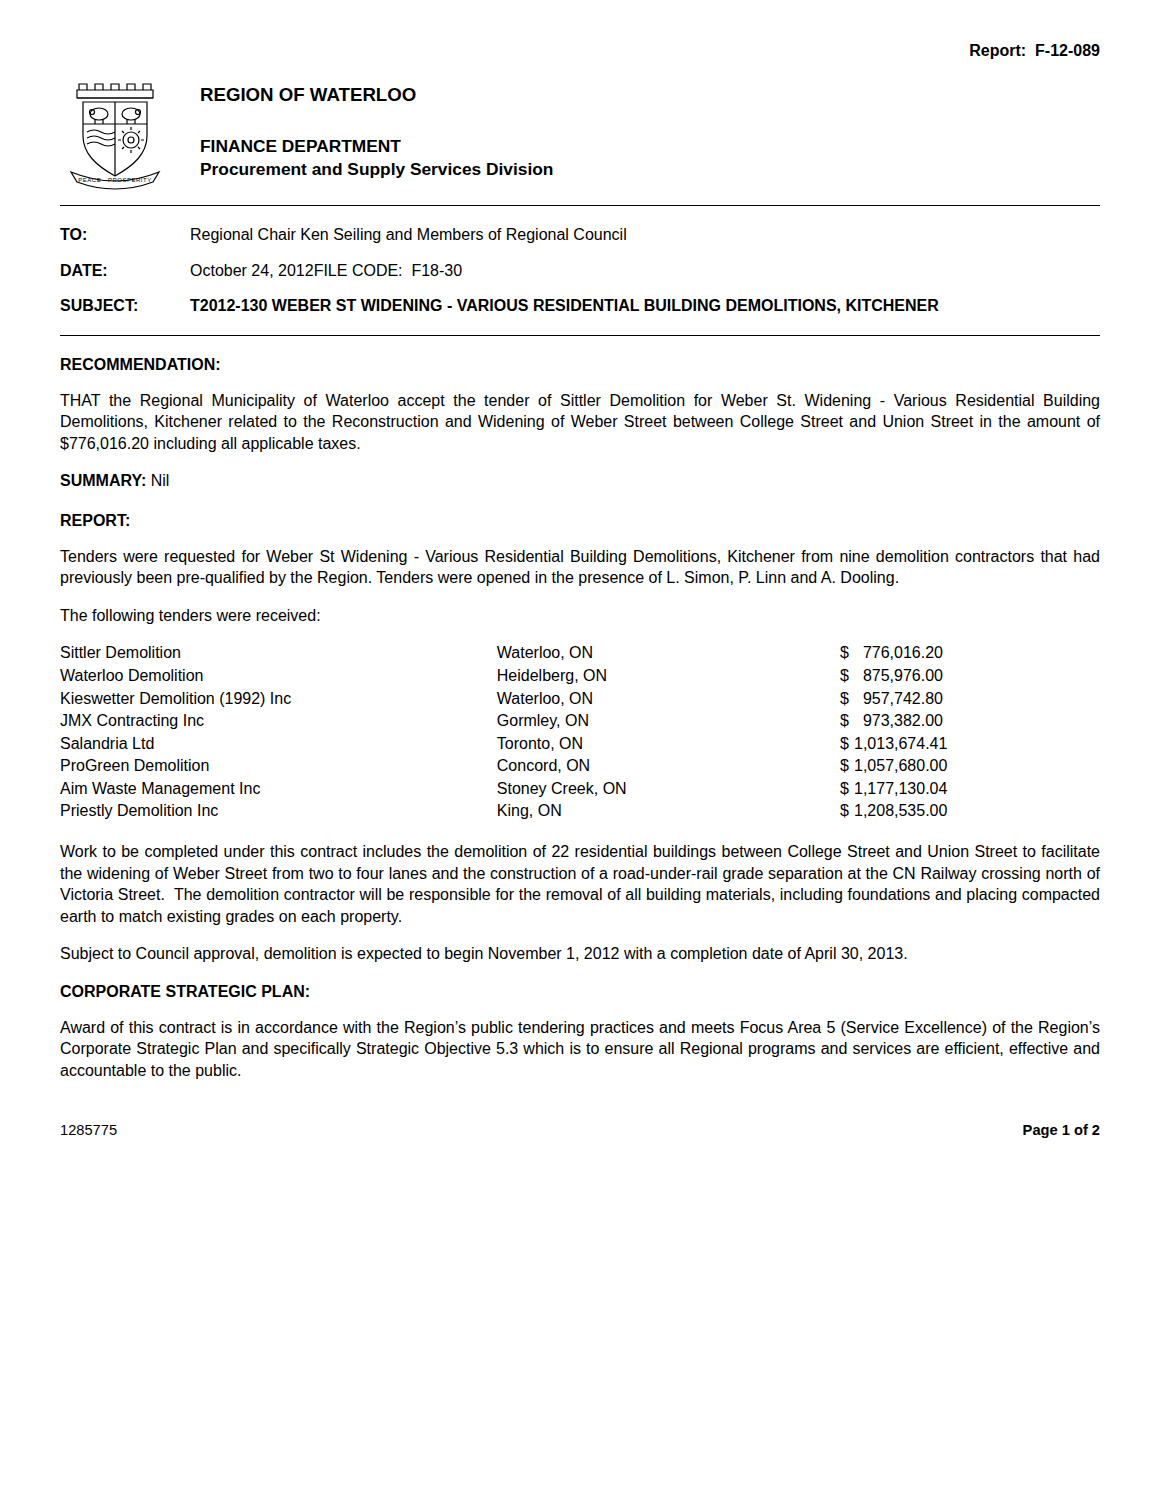Report: F-12-089
PEACE · PROSPERITY
REGION OF WATERLOO
FINANCE DEPARTMENT
Procurement and Supply Services Division
| TO: | Regional Chair Ken Seiling and Members of Regional Council |
| DATE: | October 24, 2012 FILE CODE: F18-30 |
| SUBJECT: | T2012-130 WEBER ST WIDENING - VARIOUS RESIDENTIAL BUILDING DEMOLITIONS, KITCHENER |
RECOMMENDATION:
THAT the Regional Municipality of Waterloo accept the tender of Sittler Demolition for Weber St. Widening - Various Residential Building Demolitions, Kitchener related to the Reconstruction and Widening of Weber Street between College Street and Union Street in the amount of $776,016.20 including all applicable taxes.
SUMMARY: Nil
REPORT:
Tenders were requested for Weber St Widening - Various Residential Building Demolitions, Kitchener from nine demolition contractors that had previously been pre-qualified by the Region. Tenders were opened in the presence of L. Simon, P. Linn and A. Dooling.
The following tenders were received:
| Sittler Demolition | Waterloo, ON | $ 776,016.20 |
| Waterloo Demolition | Heidelberg, ON | $ 875,976.00 |
| Kieswetter Demolition (1992) Inc | Waterloo, ON | $ 957,742.80 |
| JMX Contracting Inc | Gormley, ON | $ 973,382.00 |
| Salandria Ltd | Toronto, ON | $ 1,013,674.41 |
| ProGreen Demolition | Concord, ON | $ 1,057,680.00 |
| Aim Waste Management Inc | Stoney Creek, ON | $ 1,177,130.04 |
| Priestly Demolition Inc | King, ON | $ 1,208,535.00 |
Work to be completed under this contract includes the demolition of 22 residential buildings between College Street and Union Street to facilitate the widening of Weber Street from two to four lanes and the construction of a road-under-rail grade separation at the CN Railway crossing north of Victoria Street. The demolition contractor will be responsible for the removal of all building materials, including foundations and placing compacted earth to match existing grades on each property.
Subject to Council approval, demolition is expected to begin November 1, 2012 with a completion date of April 30, 2013.
CORPORATE STRATEGIC PLAN:
Award of this contract is in accordance with the Region’s public tendering practices and meets Focus Area 5 (Service Excellence) of the Region’s Corporate Strategic Plan and specifically Strategic Objective 5.3 which is to ensure all Regional programs and services are efficient, effective and accountable to the public.
1285775 Page 1 of 2